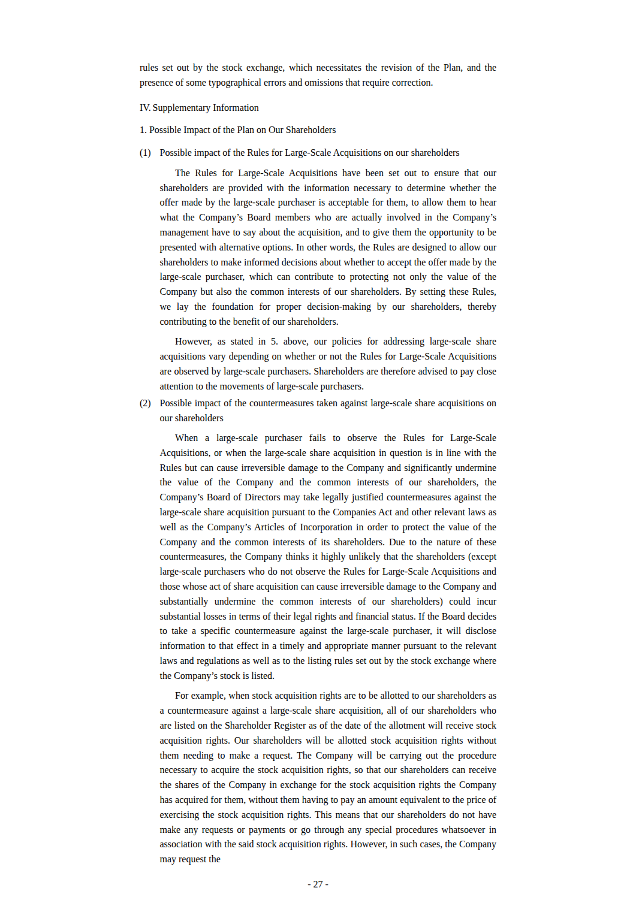rules set out by the stock exchange, which necessitates the revision of the Plan, and the presence of some typographical errors and omissions that require correction.
IV. Supplementary Information
1. Possible Impact of the Plan on Our Shareholders
(1)
Possible impact of the Rules for Large-Scale Acquisitions on our shareholders
The Rules for Large-Scale Acquisitions have been set out to ensure that our shareholders are provided with the information necessary to determine whether the offer made by the large-scale purchaser is acceptable for them, to allow them to hear what the Company’s Board members who are actually involved in the Company’s management have to say about the acquisition, and to give them the opportunity to be presented with alternative options. In other words, the Rules are designed to allow our shareholders to make informed decisions about whether to accept the offer made by the large-scale purchaser, which can contribute to protecting not only the value of the Company but also the common interests of our shareholders. By setting these Rules, we lay the foundation for proper decision-making by our shareholders, thereby contributing to the benefit of our shareholders.
However, as stated in 5. above, our policies for addressing large-scale share acquisitions vary depending on whether or not the Rules for Large-Scale Acquisitions are observed by large-scale purchasers. Shareholders are therefore advised to pay close attention to the movements of large-scale purchasers.
(2)
Possible impact of the countermeasures taken against large-scale share acquisitions on our shareholders
When a large-scale purchaser fails to observe the Rules for Large-Scale Acquisitions, or when the large-scale share acquisition in question is in line with the Rules but can cause irreversible damage to the Company and significantly undermine the value of the Company and the common interests of our shareholders, the Company’s Board of Directors may take legally justified countermeasures against the large-scale share acquisition pursuant to the Companies Act and other relevant laws as well as the Company’s Articles of Incorporation in order to protect the value of the Company and the common interests of its shareholders. Due to the nature of these countermeasures, the Company thinks it highly unlikely that the shareholders (except large-scale purchasers who do not observe the Rules for Large-Scale Acquisitions and those whose act of share acquisition can cause irreversible damage to the Company and substantially undermine the common interests of our shareholders) could incur substantial losses in terms of their legal rights and financial status. If the Board decides to take a specific countermeasure against the large-scale purchaser, it will disclose information to that effect in a timely and appropriate manner pursuant to the relevant laws and regulations as well as to the listing rules set out by the stock exchange where the Company’s stock is listed.
For example, when stock acquisition rights are to be allotted to our shareholders as a countermeasure against a large-scale share acquisition, all of our shareholders who are listed on the Shareholder Register as of the date of the allotment will receive stock acquisition rights. Our shareholders will be allotted stock acquisition rights without them needing to make a request. The Company will be carrying out the procedure necessary to acquire the stock acquisition rights, so that our shareholders can receive the shares of the Company in exchange for the stock acquisition rights the Company has acquired for them, without them having to pay an amount equivalent to the price of exercising the stock acquisition rights. This means that our shareholders do not have make any requests or payments or go through any special procedures whatsoever in association with the said stock acquisition rights. However, in such cases, the Company may request the
- 27 -